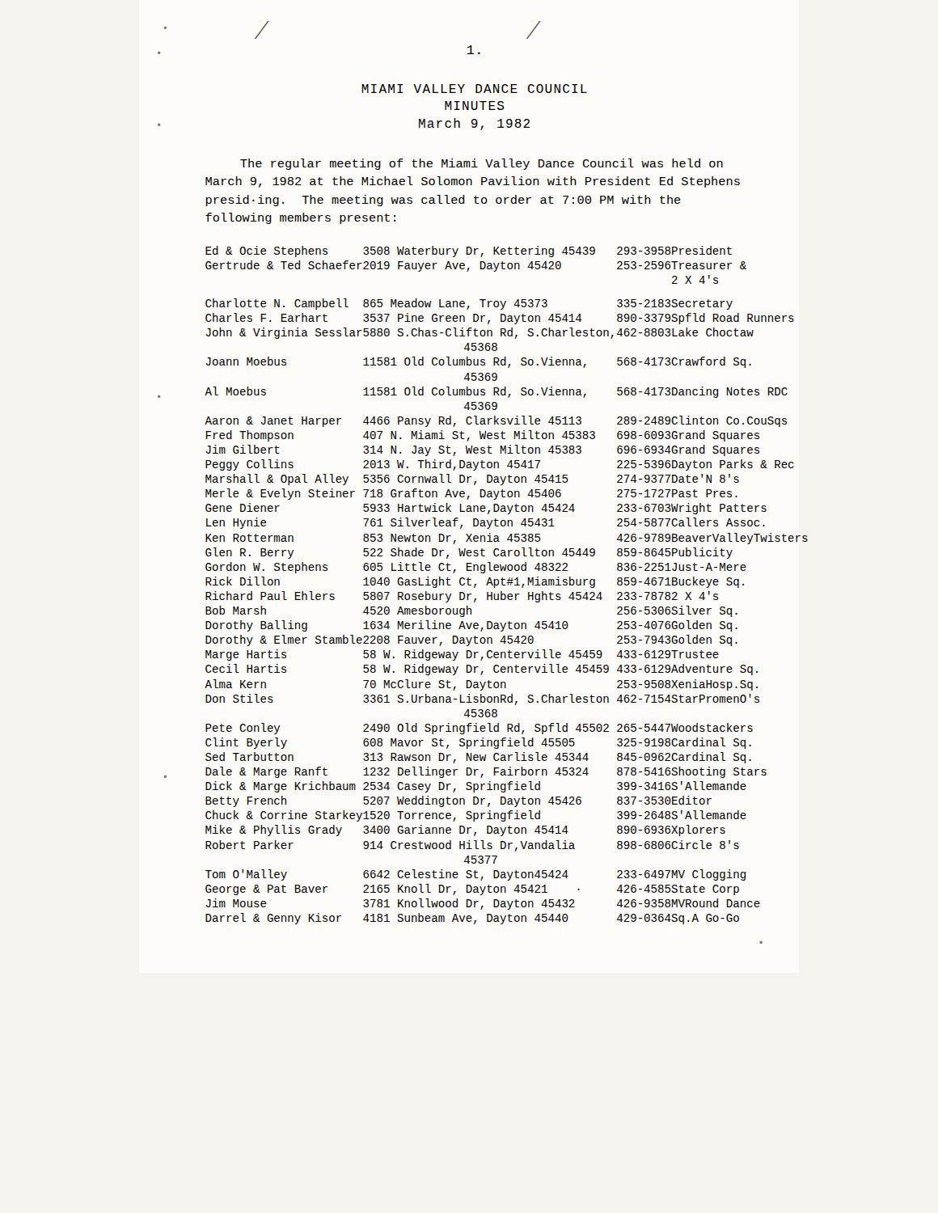⁄ ⁄ • • • • • •
1.
MIAMI VALLEY DANCE COUNCIL
MINUTES
March 9, 1982
The regular meeting of the Miami Valley Dance Council was held on March 9, 1982 at the Michael Solomon Pavilion with President Ed Stephens presid·ing. The meeting was called to order at 7:00 PM with the following members present:
| Ed & Ocie Stephens | 3508 Waterbury Dr, Kettering 45439 | 293-3958 | President |
| Gertrude & Ted Schaefer | 2019 Fauyer Ave, Dayton 45420 | 253-2596 | Treasurer & |
| | | | 2 X 4's |
| Charlotte N. Campbell | 865 Meadow Lane, Troy 45373 | 335-2183 | Secretary |
| Charles F. Earhart | 3537 Pine Green Dr, Dayton 45414 | 890-3379 | Spfld Road Runners |
| John & Virginia Sesslar | 5880 S.Chas-Clifton Rd, S.Charleston, 45368 | 462-8803 | Lake Choctaw |
| Joann Moebus | 11581 Old Columbus Rd, So.Vienna, 45369 | 568-4173 | Crawford Sq. |
| Al Moebus | 11581 Old Columbus Rd, So.Vienna, 45369 | 568-4173 | Dancing Notes RDC |
| Aaron & Janet Harper | 4466 Pansy Rd, Clarksville 45113 | 289-2489 | Clinton Co.CouSqs |
| Fred Thompson | 407 N. Miami St, West Milton 45383 | 698-6093 | Grand Squares |
| Jim Gilbert | 314 N. Jay St, West Milton 45383 | 696-6934 | Grand Squares |
| Peggy Collins | 2013 W. Third,Dayton 45417 | 225-5396 | Dayton Parks & Rec |
| Marshall & Opal Alley | 5356 Cornwall Dr, Dayton 45415 | 274-9377 | Date'N 8's |
| Merle & Evelyn Steiner | 718 Grafton Ave, Dayton 45406 | 275-1727 | Past Pres. |
| Gene Diener | 5933 Hartwick Lane,Dayton 45424 | 233-6703 | Wright Patters |
| Len Hynie | 761 Silverleaf, Dayton 45431 | 254-5877 | Callers Assoc. |
| Ken Rotterman | 853 Newton Dr, Xenia 45385 | 426-9789 | BeaverValleyTwisters |
| Glen R. Berry | 522 Shade Dr, West Carollton 45449 | 859-8645 | Publicity |
| Gordon W. Stephens | 605 Little Ct, Englewood 48322 | 836-2251 | Just-A-Mere |
| Rick Dillon | 1040 GasLight Ct, Apt#1,Miamisburg | 859-4671 | Buckeye Sq. |
| Richard Paul Ehlers | 5807 Rosebury Dr, Huber Hghts 45424 | 233-7878 | 2 X 4's |
| Bob Marsh | 4520 Amesborough | 256-5306 | Silver Sq. |
| Dorothy Balling | 1634 Meriline Ave,Dayton 45410 | 253-4076 | Golden Sq. |
| Dorothy & Elmer Stamble | 2208 Fauver, Dayton 45420 | 253-7943 | Golden Sq. |
| Marge Hartis | 58 W. Ridgeway Dr,Centerville 45459 | 433-6129 | Trustee |
| Cecil Hartis | 58 W. Ridgeway Dr, Centerville 45459 | 433-6129 | Adventure Sq. |
| Alma Kern | 70 McClure St, Dayton | 253-9508 | XeniaHosp.Sq. |
| Don Stiles | 3361 S.Urbana-LisbonRd, S.Charleston 45368 | 462-7154 | StarPromenO's |
| Pete Conley | 2490 Old Springfield Rd, Spfld 45502 | 265-5447 | Woodstackers |
| Clint Byerly | 608 Mavor St, Springfield 45505 | 325-9198 | Cardinal Sq. |
| Sed Tarbutton | 313 Rawson Dr, New Carlisle 45344 | 845-0962 | Cardinal Sq. |
| Dale & Marge Ranft | 1232 Dellinger Dr, Fairborn 45324 | 878-5416 | Shooting Stars |
| Dick & Marge Krichbaum | 2534 Casey Dr, Springfield | 399-3416 | S'Allemande |
| Betty French | 5207 Weddington Dr, Dayton 45426 | 837-3530 | Editor |
| Chuck & Corrine Starkey | 1520 Torrence, Springfield | 399-2648 | S'Allemande |
| Mike & Phyllis Grady | 3400 Garianne Dr, Dayton 45414 | 890-6936 | Xplorers |
| Robert Parker | 914 Crestwood Hills Dr,Vandalia 45377 | 898-6806 | Circle 8's |
| Tom O'Malley | 6642 Celestine St, Dayton45424 | 233-6497 | MV Clogging |
| George & Pat Baver | 2165 Knoll Dr, Dayton 45421 · | 426-4585 | State Corp |
| Jim Mouse | 3781 Knollwood Dr, Dayton 45432 | 426-9358 | MVRound Dance |
| Darrel & Genny Kisor | 4181 Sunbeam Ave, Dayton 45440 | 429-0364 | Sq.A Go-Go |